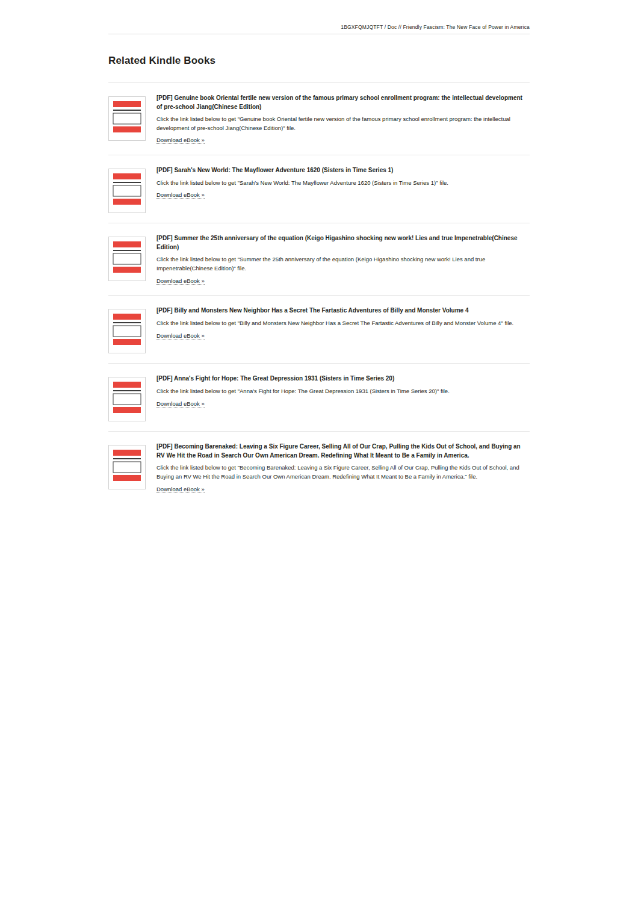1BGXFQMJQTFT / Doc // Friendly Fascism: The New Face of Power in America
Related Kindle Books
[PDF] Genuine book Oriental fertile new version of the famous primary school enrollment program: the intellectual development of pre-school Jiang(Chinese Edition)
Click the link listed below to get "Genuine book Oriental fertile new version of the famous primary school enrollment program: the intellectual development of pre-school Jiang(Chinese Edition)" file.
Download eBook »
[PDF] Sarah's New World: The Mayflower Adventure 1620 (Sisters in Time Series 1)
Click the link listed below to get "Sarah's New World: The Mayflower Adventure 1620 (Sisters in Time Series 1)" file.
Download eBook »
[PDF] Summer the 25th anniversary of the equation (Keigo Higashino shocking new work! Lies and true Impenetrable(Chinese Edition)
Click the link listed below to get "Summer the 25th anniversary of the equation (Keigo Higashino shocking new work! Lies and true Impenetrable(Chinese Edition)" file.
Download eBook »
[PDF] Billy and Monsters New Neighbor Has a Secret The Fartastic Adventures of Billy and Monster Volume 4
Click the link listed below to get "Billy and Monsters New Neighbor Has a Secret The Fartastic Adventures of Billy and Monster Volume 4" file.
Download eBook »
[PDF] Anna's Fight for Hope: The Great Depression 1931 (Sisters in Time Series 20)
Click the link listed below to get "Anna's Fight for Hope: The Great Depression 1931 (Sisters in Time Series 20)" file.
Download eBook »
[PDF] Becoming Barenaked: Leaving a Six Figure Career, Selling All of Our Crap, Pulling the Kids Out of School, and Buying an RV We Hit the Road in Search Our Own American Dream. Redefining What It Meant to Be a Family in America.
Click the link listed below to get "Becoming Barenaked: Leaving a Six Figure Career, Selling All of Our Crap, Pulling the Kids Out of School, and Buying an RV We Hit the Road in Search Our Own American Dream. Redefining What It Meant to Be a Family in America." file.
Download eBook »